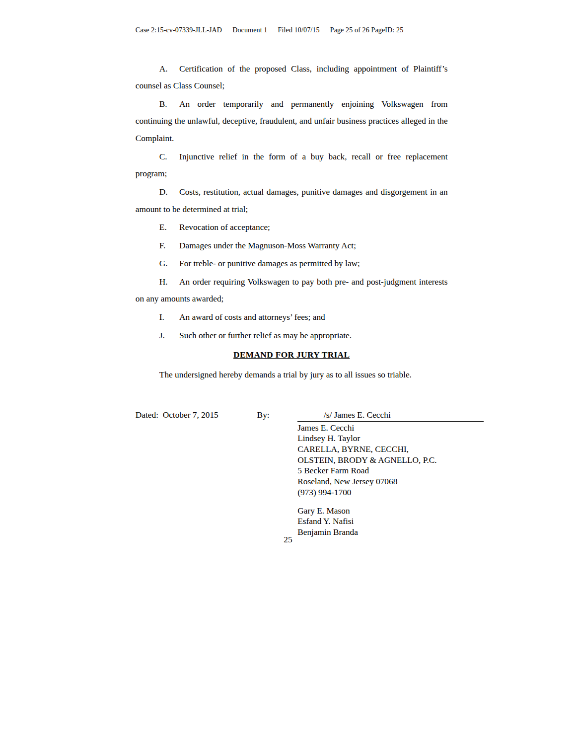Case 2:15-cv-07339-JLL-JAD Document 1 Filed 10/07/15 Page 25 of 26 PageID: 25
A. Certification of the proposed Class, including appointment of Plaintiff’s counsel as Class Counsel;
B. An order temporarily and permanently enjoining Volkswagen from continuing the unlawful, deceptive, fraudulent, and unfair business practices alleged in the Complaint.
C. Injunctive relief in the form of a buy back, recall or free replacement program;
D. Costs, restitution, actual damages, punitive damages and disgorgement in an amount to be determined at trial;
E. Revocation of acceptance;
F. Damages under the Magnuson-Moss Warranty Act;
G. For treble- or punitive damages as permitted by law;
H. An order requiring Volkswagen to pay both pre- and post-judgment interests on any amounts awarded;
I. An award of costs and attorneys’ fees; and
J. Such other or further relief as may be appropriate.
DEMAND FOR JURY TRIAL
The undersigned hereby demands a trial by jury as to all issues so triable.
Dated: October 7, 2015
By:
/s/ James E. Cecchi
James E. Cecchi
Lindsey H. Taylor
CARELLA, BYRNE, CECCHI,
OLSTEIN, BRODY & AGNELLO, P.C.
5 Becker Farm Road
Roseland, New Jersey 07068
(973) 994-1700
Gary E. Mason
Esfand Y. Nafisi
Benjamin Branda
25